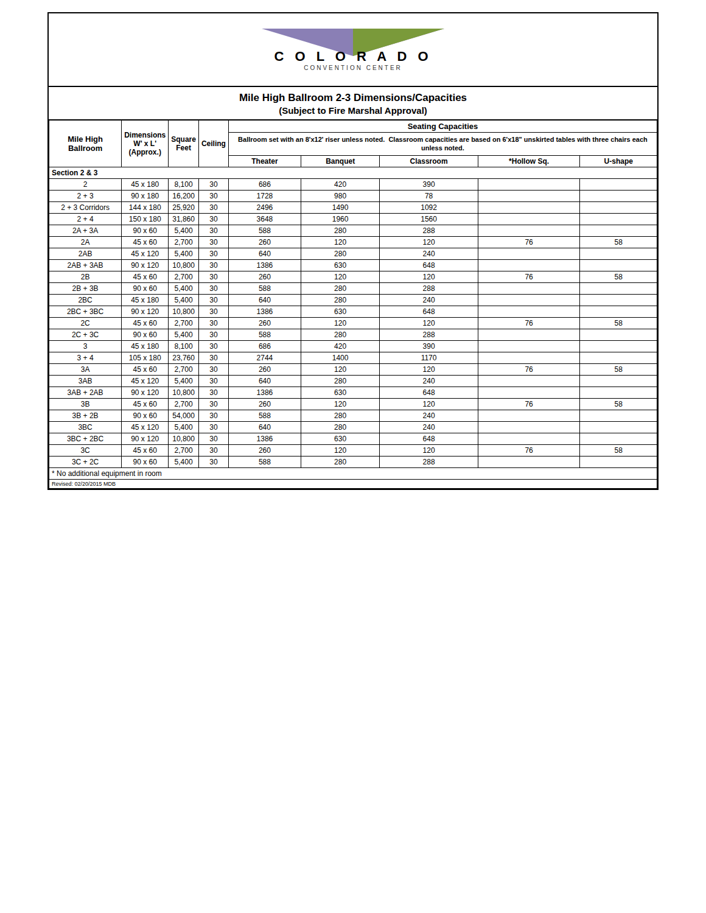C O L O R A D O
CONVENTION CENTER
Mile High Ballroom 2-3 Dimensions/Capacities
(Subject to Fire Marshal Approval)
| Mile High Ballroom | Dimensions W' x L' (Approx.) | Square Feet | Ceiling | Seating Capacities |
| --- | --- | --- | --- | --- |
| Ballroom set with an 8'x12' riser unless noted. Classroom capacities are based on 6'x18" unskirted tables with three chairs each unless noted. |
| Theater | Banquet | Classroom | *Hollow Sq. | U-shape |
| Section 2 & 3 |
| 2 | 45 x 180 | 8,100 | 30 | 686 | 420 | 390 | | |
| 2 + 3 | 90 x 180 | 16,200 | 30 | 1728 | 980 | 78 | | |
| 2 + 3 Corridors | 144 x 180 | 25,920 | 30 | 2496 | 1490 | 1092 | | |
| 2 + 4 | 150 x 180 | 31,860 | 30 | 3648 | 1960 | 1560 | | |
| 2A + 3A | 90 x 60 | 5,400 | 30 | 588 | 280 | 288 | | |
| 2A | 45 x 60 | 2,700 | 30 | 260 | 120 | 120 | 76 | 58 |
| 2AB | 45 x 120 | 5,400 | 30 | 640 | 280 | 240 | | |
| 2AB + 3AB | 90 x 120 | 10,800 | 30 | 1386 | 630 | 648 | | |
| 2B | 45 x 60 | 2,700 | 30 | 260 | 120 | 120 | 76 | 58 |
| 2B + 3B | 90 x 60 | 5,400 | 30 | 588 | 280 | 288 | | |
| 2BC | 45 x 180 | 5,400 | 30 | 640 | 280 | 240 | | |
| 2BC + 3BC | 90 x 120 | 10,800 | 30 | 1386 | 630 | 648 | | |
| 2C | 45 x 60 | 2,700 | 30 | 260 | 120 | 120 | 76 | 58 |
| 2C + 3C | 90 x 60 | 5,400 | 30 | 588 | 280 | 288 | | |
| 3 | 45 x 180 | 8,100 | 30 | 686 | 420 | 390 | | |
| 3 + 4 | 105 x 180 | 23,760 | 30 | 2744 | 1400 | 1170 | | |
| 3A | 45 x 60 | 2,700 | 30 | 260 | 120 | 120 | 76 | 58 |
| 3AB | 45 x 120 | 5,400 | 30 | 640 | 280 | 240 | | |
| 3AB + 2AB | 90 x 120 | 10,800 | 30 | 1386 | 630 | 648 | | |
| 3B | 45 x 60 | 2,700 | 30 | 260 | 120 | 120 | 76 | 58 |
| 3B + 2B | 90 x 60 | 54,000 | 30 | 588 | 280 | 240 | | |
| 3BC | 45 x 120 | 5,400 | 30 | 640 | 280 | 240 | | |
| 3BC + 2BC | 90 x 120 | 10,800 | 30 | 1386 | 630 | 648 | | |
| 3C | 45 x 60 | 2,700 | 30 | 260 | 120 | 120 | 76 | 58 |
| 3C + 2C | 90 x 60 | 5,400 | 30 | 588 | 280 | 288 | | |
| * No additional equipment in room |
| Revised: 02/20/2015 MDB |